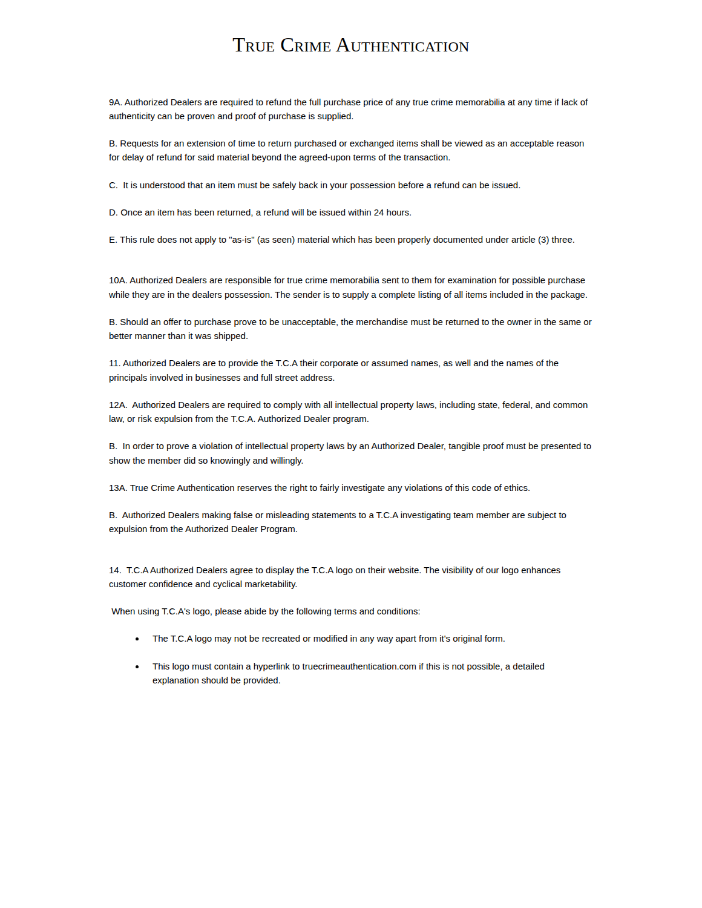True Crime Authentication
9A. Authorized Dealers are required to refund the full purchase price of any true crime memorabilia at any time if lack of authenticity can be proven and proof of purchase is supplied.
B. Requests for an extension of time to return purchased or exchanged items shall be viewed as an acceptable reason for delay of refund for said material beyond the agreed-upon terms of the transaction.
C. It is understood that an item must be safely back in your possession before a refund can be issued.
D. Once an item has been returned, a refund will be issued within 24 hours.
E. This rule does not apply to "as-is" (as seen) material which has been properly documented under article (3) three.
10A. Authorized Dealers are responsible for true crime memorabilia sent to them for examination for possible purchase while they are in the dealers possession. The sender is to supply a complete listing of all items included in the package.
B. Should an offer to purchase prove to be unacceptable, the merchandise must be returned to the owner in the same or better manner than it was shipped.
11. Authorized Dealers are to provide the T.C.A their corporate or assumed names, as well and the names of the principals involved in businesses and full street address.
12A. Authorized Dealers are required to comply with all intellectual property laws, including state, federal, and common law, or risk expulsion from the T.C.A. Authorized Dealer program.
B. In order to prove a violation of intellectual property laws by an Authorized Dealer, tangible proof must be presented to show the member did so knowingly and willingly.
13A. True Crime Authentication reserves the right to fairly investigate any violations of this code of ethics.
B. Authorized Dealers making false or misleading statements to a T.C.A investigating team member are subject to expulsion from the Authorized Dealer Program.
14. T.C.A Authorized Dealers agree to display the T.C.A logo on their website. The visibility of our logo enhances customer confidence and cyclical marketability.
When using T.C.A's logo, please abide by the following terms and conditions:
The T.C.A logo may not be recreated or modified in any way apart from it's original form.
This logo must contain a hyperlink to truecrimeauthentication.com if this is not possible, a detailed explanation should be provided.